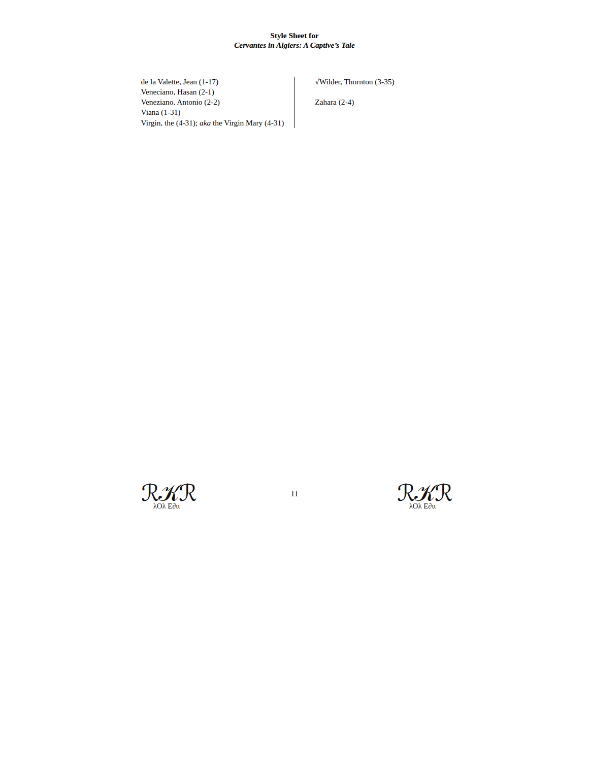Style Sheet for
Cervantes in Algiers: A Captive’s Tale
de la Valette, Jean (1-17)
Veneciano, Hasan (2-1)
Veneziano, Antonio (2-2)
Viana (1-31)
Virgin, the (4-31); aka the Virgin Mary (4-31)
√Wilder, Thornton (3-35)
Zahara (2-4)
ℛ𝒦ℛ λΟλ Ε∂ιι
11
ℛ𝒦ℛ λΟλ Ε∂ιι